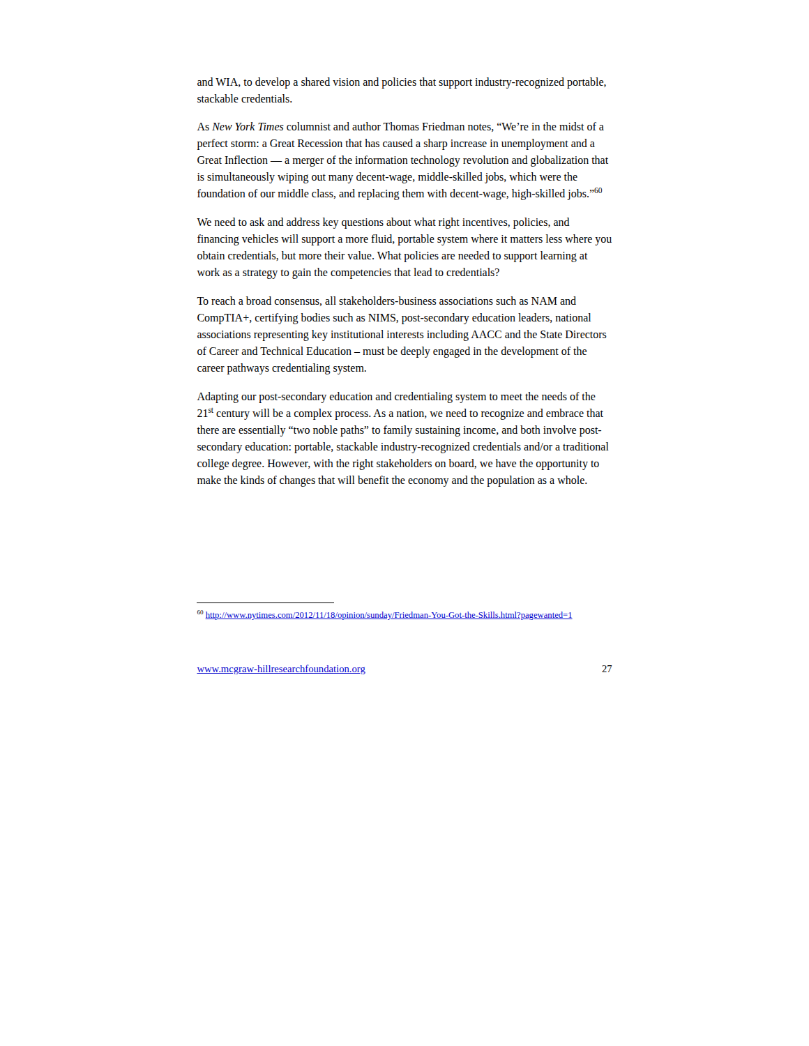and WIA, to develop a shared vision and policies that support industry-recognized portable, stackable credentials.
As New York Times columnist and author Thomas Friedman notes, “We’re in the midst of a perfect storm: a Great Recession that has caused a sharp increase in unemployment and a Great Inflection — a merger of the information technology revolution and globalization that is simultaneously wiping out many decent-wage, middle-skilled jobs, which were the foundation of our middle class, and replacing them with decent-wage, high-skilled jobs.”60
We need to ask and address key questions about what right incentives, policies, and financing vehicles will support a more fluid, portable system where it matters less where you obtain credentials, but more their value. What policies are needed to support learning at work as a strategy to gain the competencies that lead to credentials?
To reach a broad consensus, all stakeholders-business associations such as NAM and CompTIA+, certifying bodies such as NIMS, post-secondary education leaders, national associations representing key institutional interests including AACC and the State Directors of Career and Technical Education – must be deeply engaged in the development of the career pathways credentialing system.
Adapting our post-secondary education and credentialing system to meet the needs of the 21st century will be a complex process. As a nation, we need to recognize and embrace that there are essentially “two noble paths” to family sustaining income, and both involve post-secondary education: portable, stackable industry-recognized credentials and/or a traditional college degree. However, with the right stakeholders on board, we have the opportunity to make the kinds of changes that will benefit the economy and the population as a whole.
60 http://www.nytimes.com/2012/11/18/opinion/sunday/Friedman-You-Got-the-Skills.html?pagewanted=1
www.mcgraw-hillresearchfoundation.org 27